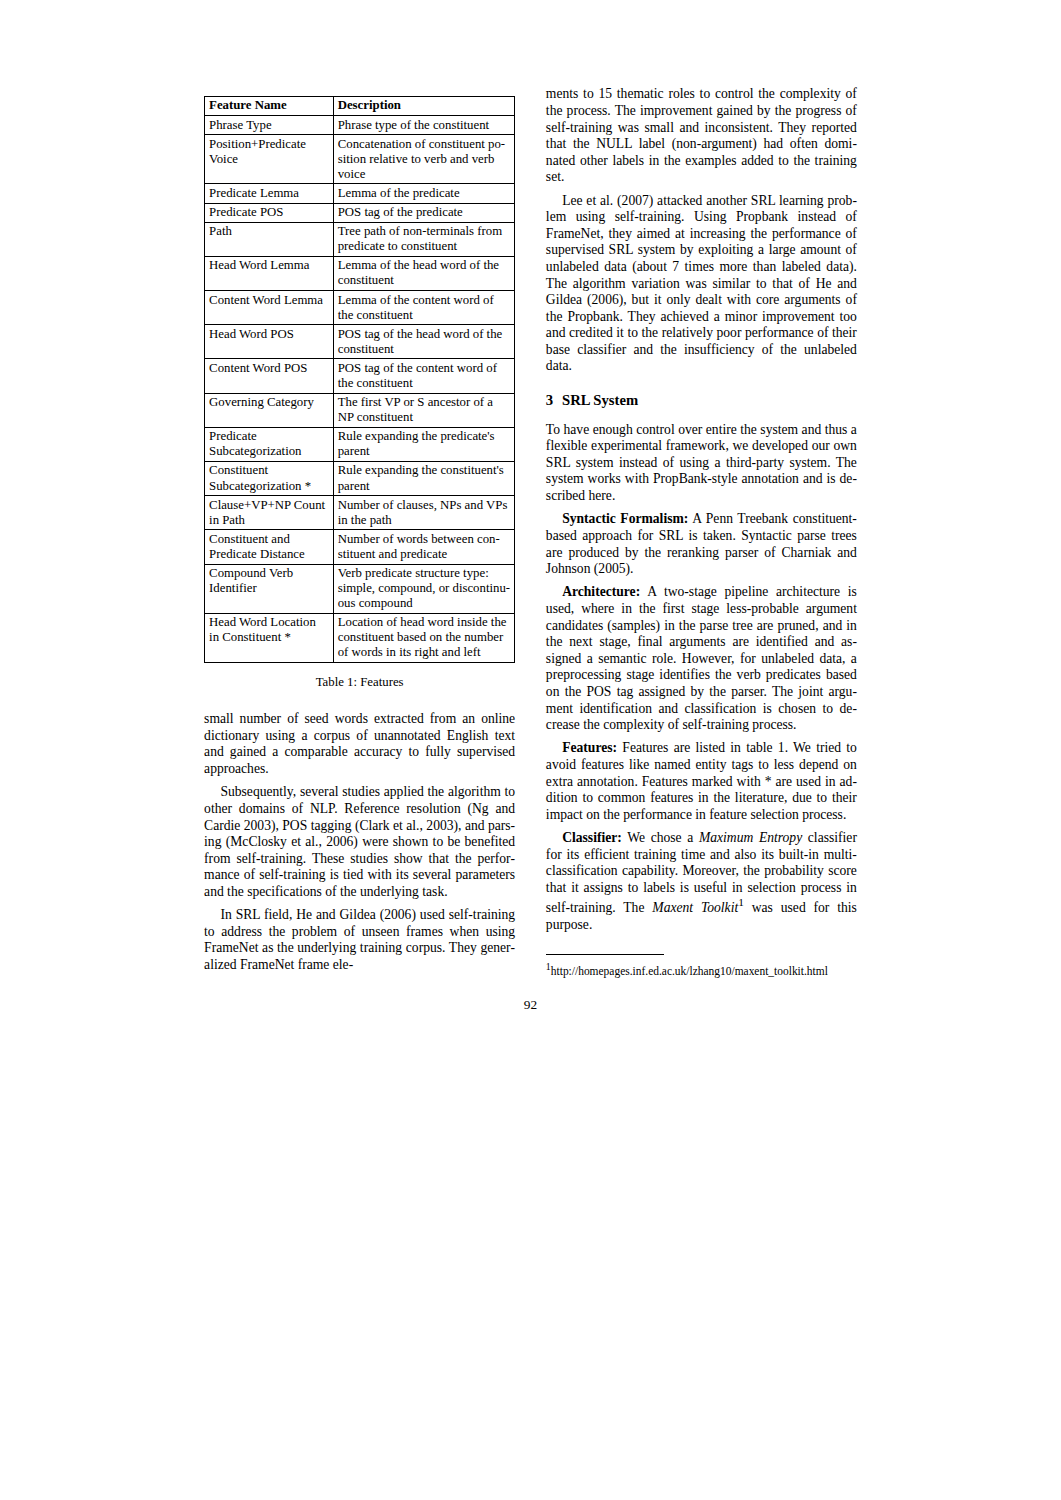| Feature Name | Description |
| --- | --- |
| Phrase Type | Phrase type of the constituent |
| Position+Predicate Voice | Concatenation of constituent position relative to verb and verb voice |
| Predicate Lemma | Lemma of the predicate |
| Predicate POS | POS tag of the predicate |
| Path | Tree path of non-terminals from predicate to constituent |
| Head Word Lemma | Lemma of the head word of the constituent |
| Content Word Lemma | Lemma of the content word of the constituent |
| Head Word POS | POS tag of the head word of the constituent |
| Content Word POS | POS tag of the content word of the constituent |
| Governing Category | The first VP or S ancestor of a NP constituent |
| Predicate Subcategorization | Rule expanding the predicate's parent |
| Constituent Subcategorization * | Rule expanding the constituent's parent |
| Clause+VP+NP Count in Path | Number of clauses, NPs and VPs in the path |
| Constituent and Predicate Distance | Number of words between constituent and predicate |
| Compound Verb Identifier | Verb predicate structure type: simple, compound, or discontinuous compound |
| Head Word Location in Constituent * | Location of head word inside the constituent based on the number of words in its right and left |
Table 1: Features
small number of seed words extracted from an online dictionary using a corpus of unannotated English text and gained a comparable accuracy to fully supervised approaches.
Subsequently, several studies applied the algorithm to other domains of NLP. Reference resolution (Ng and Cardie 2003), POS tagging (Clark et al., 2003), and parsing (McClosky et al., 2006) were shown to be benefited from self-training. These studies show that the performance of self-training is tied with its several parameters and the specifications of the underlying task.
In SRL field, He and Gildea (2006) used self-training to address the problem of unseen frames when using FrameNet as the underlying training corpus. They generalized FrameNet frame ele-
ments to 15 thematic roles to control the complexity of the process. The improvement gained by the progress of self-training was small and inconsistent. They reported that the NULL label (non-argument) had often dominated other labels in the examples added to the training set.
Lee et al. (2007) attacked another SRL learning problem using self-training. Using Propbank instead of FrameNet, they aimed at increasing the performance of supervised SRL system by exploiting a large amount of unlabeled data (about 7 times more than labeled data). The algorithm variation was similar to that of He and Gildea (2006), but it only dealt with core arguments of the Propbank. They achieved a minor improvement too and credited it to the relatively poor performance of their base classifier and the insufficiency of the unlabeled data.
3 SRL System
To have enough control over entire the system and thus a flexible experimental framework, we developed our own SRL system instead of using a third-party system. The system works with PropBank-style annotation and is described here.
Syntactic Formalism: A Penn Treebank constituent-based approach for SRL is taken. Syntactic parse trees are produced by the reranking parser of Charniak and Johnson (2005).
Architecture: A two-stage pipeline architecture is used, where in the first stage less-probable argument candidates (samples) in the parse tree are pruned, and in the next stage, final arguments are identified and assigned a semantic role. However, for unlabeled data, a preprocessing stage identifies the verb predicates based on the POS tag assigned by the parser. The joint argument identification and classification is chosen to decrease the complexity of self-training process.
Features: Features are listed in table 1. We tried to avoid features like named entity tags to less depend on extra annotation. Features marked with * are used in addition to common features in the literature, due to their impact on the performance in feature selection process.
Classifier: We chose a Maximum Entropy classifier for its efficient training time and also its built-in multi-classification capability. Moreover, the probability score that it assigns to labels is useful in selection process in self-training. The Maxent Toolkit1 was used for this purpose.
1http://homepages.inf.ed.ac.uk/lzhang10/maxent_toolkit.html
92